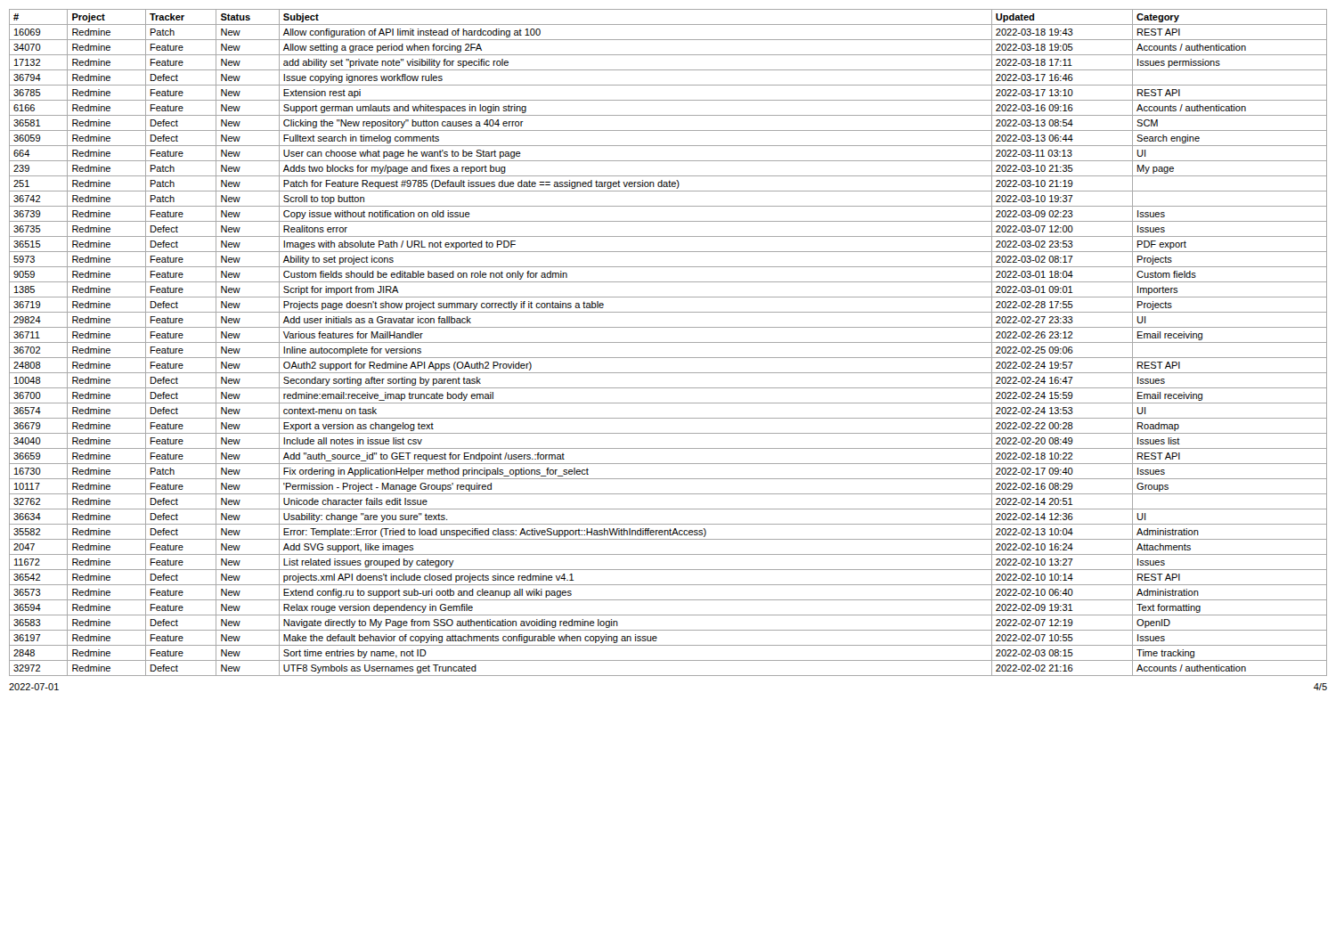| # | Project | Tracker | Status | Subject | Updated | Category |
| --- | --- | --- | --- | --- | --- | --- |
| 16069 | Redmine | Patch | New | Allow configuration of API limit instead of hardcoding at 100 | 2022-03-18 19:43 | REST API |
| 34070 | Redmine | Feature | New | Allow setting a grace period when forcing 2FA | 2022-03-18 19:05 | Accounts / authentication |
| 17132 | Redmine | Feature | New | add ability set "private note" visibility for specific role | 2022-03-18 17:11 | Issues permissions |
| 36794 | Redmine | Defect | New | Issue copying ignores workflow rules | 2022-03-17 16:46 | |
| 36785 | Redmine | Feature | New | Extension rest api | 2022-03-17 13:10 | REST API |
| 6166 | Redmine | Feature | New | Support german umlauts and whitespaces in login string | 2022-03-16 09:16 | Accounts / authentication |
| 36581 | Redmine | Defect | New | Clicking the "New repository" button causes a 404 error | 2022-03-13 08:54 | SCM |
| 36059 | Redmine | Defect | New | Fulltext search in timelog comments | 2022-03-13 06:44 | Search engine |
| 664 | Redmine | Feature | New | User can choose what page he want's to be Start page | 2022-03-11 03:13 | UI |
| 239 | Redmine | Patch | New | Adds two blocks for my/page and fixes a report bug | 2022-03-10 21:35 | My page |
| 251 | Redmine | Patch | New | Patch for Feature Request #9785 (Default issues due date == assigned target version date) | 2022-03-10 21:19 | |
| 36742 | Redmine | Patch | New | Scroll to top button | 2022-03-10 19:37 | |
| 36739 | Redmine | Feature | New | Copy issue without notification on old issue | 2022-03-09 02:23 | Issues |
| 36735 | Redmine | Defect | New | Realitons error | 2022-03-07 12:00 | Issues |
| 36515 | Redmine | Defect | New | Images with absolute Path / URL not exported to PDF | 2022-03-02 23:53 | PDF export |
| 5973 | Redmine | Feature | New | Ability to set project icons | 2022-03-02 08:17 | Projects |
| 9059 | Redmine | Feature | New | Custom fields should be editable based on role not only for admin | 2022-03-01 18:04 | Custom fields |
| 1385 | Redmine | Feature | New | Script for import from JIRA | 2022-03-01 09:01 | Importers |
| 36719 | Redmine | Defect | New | Projects page doesn't show project summary correctly if it contains a table | 2022-02-28 17:55 | Projects |
| 29824 | Redmine | Feature | New | Add user initials as a Gravatar icon fallback | 2022-02-27 23:33 | UI |
| 36711 | Redmine | Feature | New | Various features for MailHandler | 2022-02-26 23:12 | Email receiving |
| 36702 | Redmine | Feature | New | Inline autocomplete for versions | 2022-02-25 09:06 | |
| 24808 | Redmine | Feature | New | OAuth2 support for Redmine API Apps (OAuth2 Provider) | 2022-02-24 19:57 | REST API |
| 10048 | Redmine | Defect | New | Secondary sorting after sorting by parent task | 2022-02-24 16:47 | Issues |
| 36700 | Redmine | Defect | New | redmine:email:receive_imap truncate body email | 2022-02-24 15:59 | Email receiving |
| 36574 | Redmine | Defect | New | context-menu on task | 2022-02-24 13:53 | UI |
| 36679 | Redmine | Feature | New | Export a version as changelog text | 2022-02-22 00:28 | Roadmap |
| 34040 | Redmine | Feature | New | Include all notes in issue list csv | 2022-02-20 08:49 | Issues list |
| 36659 | Redmine | Feature | New | Add "auth_source_id" to GET request for Endpoint /users.:format | 2022-02-18 10:22 | REST API |
| 16730 | Redmine | Patch | New | Fix ordering in ApplicationHelper method principals_options_for_select | 2022-02-17 09:40 | Issues |
| 10117 | Redmine | Feature | New | 'Permission - Project - Manage Groups' required | 2022-02-16 08:29 | Groups |
| 32762 | Redmine | Defect | New | Unicode character fails edit Issue | 2022-02-14 20:51 | |
| 36634 | Redmine | Defect | New | Usability: change "are you sure" texts. | 2022-02-14 12:36 | UI |
| 35582 | Redmine | Defect | New | Error: Template::Error (Tried to load unspecified class: ActiveSupport::HashWithIndifferentAccess) | 2022-02-13 10:04 | Administration |
| 2047 | Redmine | Feature | New | Add SVG support, like images | 2022-02-10 16:24 | Attachments |
| 11672 | Redmine | Feature | New | List related issues grouped by category | 2022-02-10 13:27 | Issues |
| 36542 | Redmine | Defect | New | projects.xml API doens't include closed projects since redmine v4.1 | 2022-02-10 10:14 | REST API |
| 36573 | Redmine | Feature | New | Extend config.ru to support sub-uri ootb and cleanup all wiki pages | 2022-02-10 06:40 | Administration |
| 36594 | Redmine | Feature | New | Relax rouge version dependency in Gemfile | 2022-02-09 19:31 | Text formatting |
| 36583 | Redmine | Defect | New | Navigate directly to My Page from SSO authentication avoiding redmine login | 2022-02-07 12:19 | OpenID |
| 36197 | Redmine | Feature | New | Make the default behavior of copying attachments configurable when copying an issue | 2022-02-07 10:55 | Issues |
| 2848 | Redmine | Feature | New | Sort time entries by name, not ID | 2022-02-03 08:15 | Time tracking |
| 32972 | Redmine | Defect | New | UTF8 Symbols as Usernames get Truncated | 2022-02-02 21:16 | Accounts / authentication |
2022-07-01 4/5